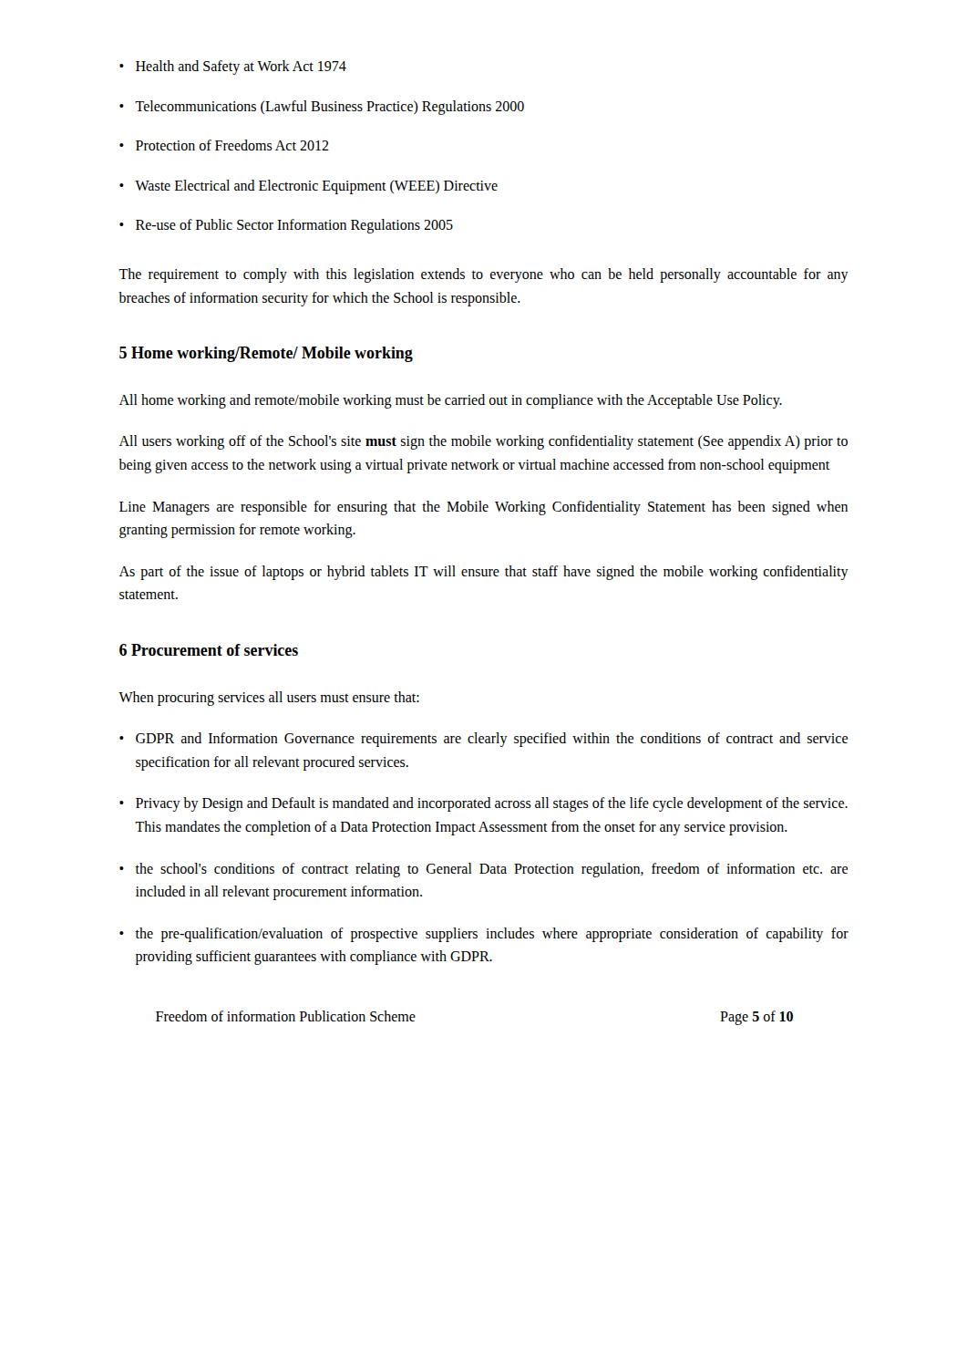Health and Safety at Work Act 1974
Telecommunications (Lawful Business Practice) Regulations 2000
Protection of Freedoms Act 2012
Waste Electrical and Electronic Equipment (WEEE) Directive
Re-use of Public Sector Information Regulations 2005
The requirement to comply with this legislation extends to everyone who can be held personally accountable for any breaches of information security for which the School is responsible.
5 Home working/Remote/ Mobile working
All home working and remote/mobile working must be carried out in compliance with the Acceptable Use Policy.
All users working off of the School's site must sign the mobile working confidentiality statement (See appendix A) prior to being given access to the network using a virtual private network or virtual machine accessed from non-school equipment
Line Managers are responsible for ensuring that the Mobile Working Confidentiality Statement has been signed when granting permission for remote working.
As part of the issue of laptops or hybrid tablets IT will ensure that staff have signed the mobile working confidentiality statement.
6 Procurement of services
When procuring services all users must ensure that:
GDPR and Information Governance requirements are clearly specified within the conditions of contract and service specification for all relevant procured services.
Privacy by Design and Default is mandated and incorporated across all stages of the life cycle development of the service. This mandates the completion of a Data Protection Impact Assessment from the onset for any service provision.
the school's conditions of contract relating to General Data Protection regulation, freedom of information etc. are included in all relevant procurement information.
the pre-qualification/evaluation of prospective suppliers includes where appropriate consideration of capability for providing sufficient guarantees with compliance with GDPR.
Freedom of information Publication Scheme Page 5 of 10